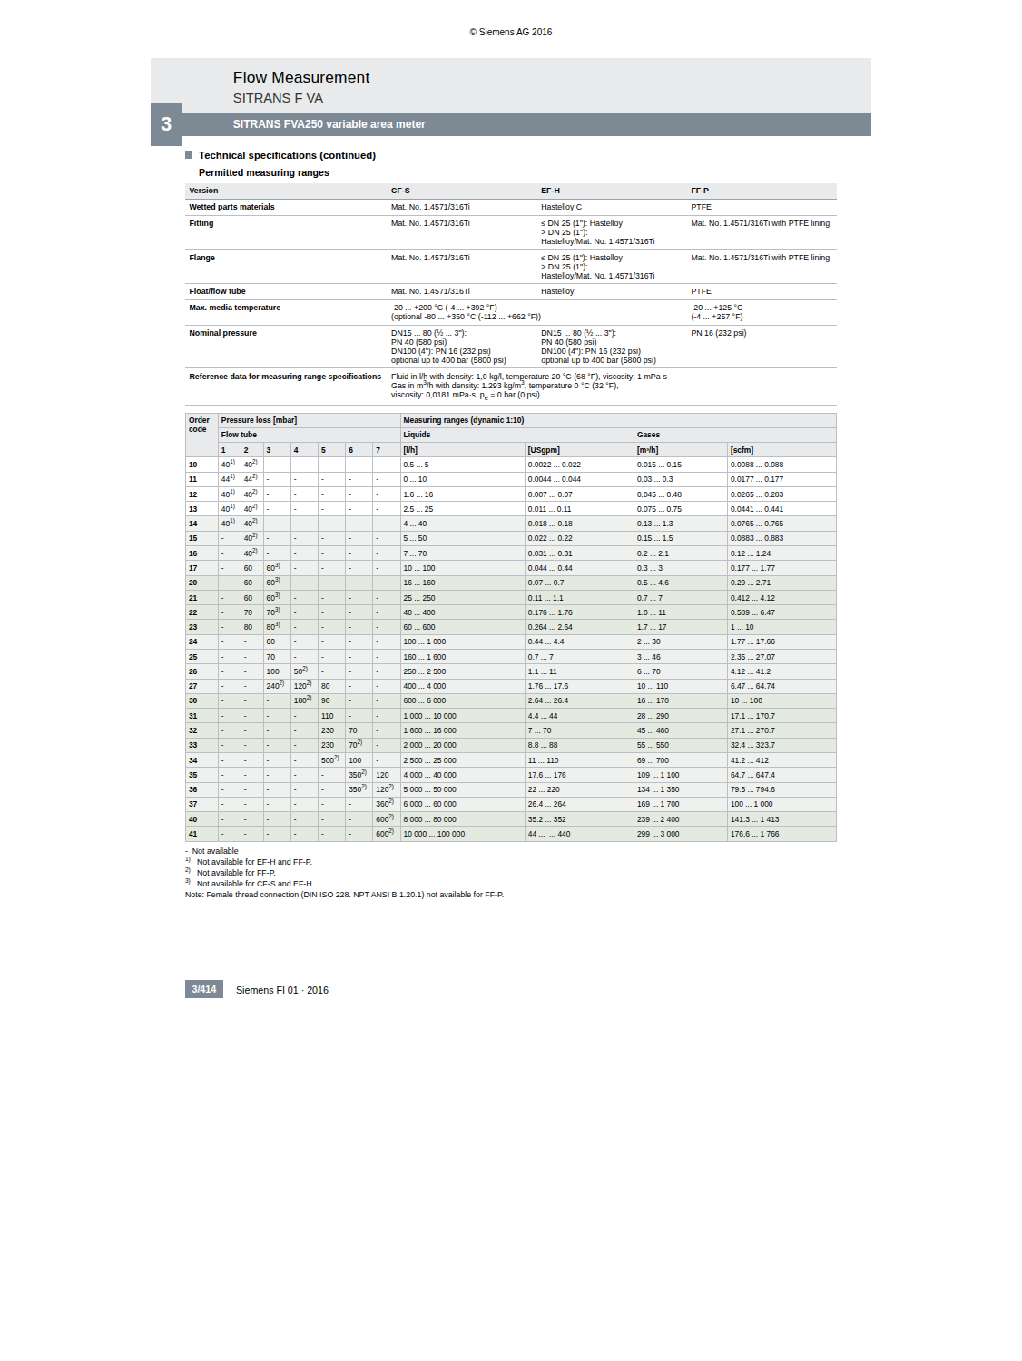© Siemens AG 2016
Flow Measurement
SITRANS F VA
SITRANS FVA250 variable area meter
3
Technical specifications (continued)
Permitted measuring ranges
| Version | CF-S | EF-H | FF-P |
| Wetted parts materials | Mat. No. 1.4571/316Ti | Hastelloy C | PTFE |
| Fitting | Mat. No. 1.4571/316Ti | ≤ DN 25 (1"): Hastelloy > DN 25 (1"): Hastelloy/Mat. No. 1.4571/316Ti | Mat. No. 1.4571/316Ti with PTFE lining |
| Flange | Mat. No. 1.4571/316Ti | ≤ DN 25 (1"): Hastelloy > DN 25 (1"): Hastelloy/Mat. No. 1.4571/316Ti | Mat. No. 1.4571/316Ti with PTFE lining |
| Float/flow tube | Mat. No. 1.4571/316Ti | Hastelloy | PTFE |
| Max. media temperature | -20 ... +200 °C (-4 ... +392 °F) (optional -80 ... +350 °C (-112 ... +662 °F)) | -20 ... +125 °C (-4 ... +257 °F) |
| Nominal pressure | DN15 ... 80 (½ ... 3"): PN 40 (580 psi) DN100 (4"): PN 16 (232 psi) optional up to 400 bar (5800 psi) | DN15 ... 80 (½ ... 3"): PN 40 (580 psi) DN100 (4"): PN 16 (232 psi) optional up to 400 bar (5800 psi) | PN 16 (232 psi) |
| Reference data for measuring range specifications | Fluid in l/h with density: 1,0 kg/l, temperature 20 °C (68 °F), viscosity: 1 mPa·s Gas in m 3 /h with density: 1.293 kg/m 3 , temperature 0 °C (32 °F), viscosity: 0,0181 mPa·s, p e = 0 bar (0 psi) |
| Order code | Pressure loss [mbar] | Measuring ranges (dynamic 1:10) |
| --- | --- | --- |
| Flow tube | Liquids | Gases |
| 1 | 2 | 3 | 4 | 5 | 6 | 7 | [l/h] | [USgpm] | [m³/h] | [scfm] |
| 10 | 40 1) | 40 2) | - | - | - | - | - | 0.5 ... 5 | 0.0022 ... 0.022 | 0.015 ... 0.15 | 0.0088 ... 0.088 |
| 11 | 44 1) | 44 2) | - | - | - | - | - | 0 ... 10 | 0.0044 ... 0.044 | 0.03 ... 0.3 | 0.0177 ... 0.177 |
| 12 | 40 1) | 40 2) | - | - | - | - | - | 1.6 ... 16 | 0.007 ... 0.07 | 0.045 ... 0.48 | 0.0265 ... 0.283 |
| 13 | 40 1) | 40 2) | - | - | - | - | - | 2.5 ... 25 | 0.011 ... 0.11 | 0.075 ... 0.75 | 0.0441 ... 0.441 |
| 14 | 40 1) | 40 2) | - | - | - | - | - | 4 ... 40 | 0.018 ... 0.18 | 0.13 ... 1.3 | 0.0765 ... 0.765 |
| 15 | - | 40 2) | - | - | - | - | - | 5 ... 50 | 0.022 ... 0.22 | 0.15 ... 1.5 | 0.0883 ... 0.883 |
| 16 | - | 40 2) | - | - | - | - | - | 7 ... 70 | 0.031 ... 0.31 | 0.2 ... 2.1 | 0.12 ... 1.24 |
| 17 | - | 60 | 60 3) | - | - | - | - | 10 ... 100 | 0.044 ... 0.44 | 0.3 ... 3 | 0.177 ... 1.77 |
| 20 | - | 60 | 60 3) | - | - | - | - | 16 ... 160 | 0.07 ... 0.7 | 0.5 ... 4.6 | 0.29 ... 2.71 |
| 21 | - | 60 | 60 3) | - | - | - | - | 25 ... 250 | 0.11 ... 1.1 | 0.7 ... 7 | 0.412 ... 4.12 |
| 22 | - | 70 | 70 3) | - | - | - | - | 40 ... 400 | 0.176 ... 1.76 | 1.0 ... 11 | 0.589 ... 6.47 |
| 23 | - | 80 | 80 3) | - | - | - | - | 60 ... 600 | 0.264 ... 2.64 | 1.7 ... 17 | 1 ... 10 |
| 24 | - | - | 60 | - | - | - | - | 100 ... 1 000 | 0.44 ... 4.4 | 2 ... 30 | 1.77 ... 17.66 |
| 25 | - | - | 70 | - | - | - | - | 160 ... 1 600 | 0.7 ... 7 | 3 ... 46 | 2.35 ... 27.07 |
| 26 | - | - | 100 | 50 2) | - | - | - | 250 ... 2 500 | 1.1 ... 11 | 6 ... 70 | 4.12 ... 41.2 |
| 27 | - | - | 240 2) | 120 2) | 80 | - | - | 400 ... 4 000 | 1.76 ... 17.6 | 10 ... 110 | 6.47 ... 64.74 |
| 30 | - | - | - | 180 2) | 90 | - | - | 600 ... 6 000 | 2.64 ... 26.4 | 16 ... 170 | 10 ... 100 |
| 31 | - | - | - | - | 110 | - | - | 1 000 ... 10 000 | 4.4 ... 44 | 28 ... 290 | 17.1 ... 170.7 |
| 32 | - | - | - | - | 230 | 70 | - | 1 600 ... 16 000 | 7 ... 70 | 45 ... 460 | 27.1 ... 270.7 |
| 33 | - | - | - | - | 230 | 70 2) | - | 2 000 ... 20 000 | 8.8 ... 88 | 55 ... 550 | 32.4 ... 323.7 |
| 34 | - | - | - | - | 500 2) | 100 | - | 2 500 ... 25 000 | 11 ... 110 | 69 ... 700 | 41.2 ... 412 |
| 35 | - | - | - | - | - | 350 2) | 120 | 4 000 ... 40 000 | 17.6 ... 176 | 109 ... 1 100 | 64.7 ... 647.4 |
| 36 | - | - | - | - | - | 350 2) | 120 2) | 5 000 ... 50 000 | 22 ... 220 | 134 ... 1 350 | 79.5 ... 794.6 |
| 37 | - | - | - | - | - | - | 360 2) | 6 000 ... 60 000 | 26.4 ... 264 | 169 ... 1 700 | 100 ... 1 000 |
| 40 | - | - | - | - | - | - | 600 2) | 8 000 ... 80 000 | 35.2 ... 352 | 239 ... 2 400 | 141.3 ... 1 413 |
| 41 | - | - | - | - | - | - | 600 2) | 10 000 ... 100 000 | 44 ... ... 440 | 299 ... 3 000 | 176.6 ... 1 766 |
- Not available
1) Not available for EF-H and FF-P.
2) Not available for FF-P.
3) Not available for CF-S and EF-H.
Note: Female thread connection (DIN ISO 228. NPT ANSI B 1.20.1) not available for FF-P.
3/414 Siemens FI 01 · 2016